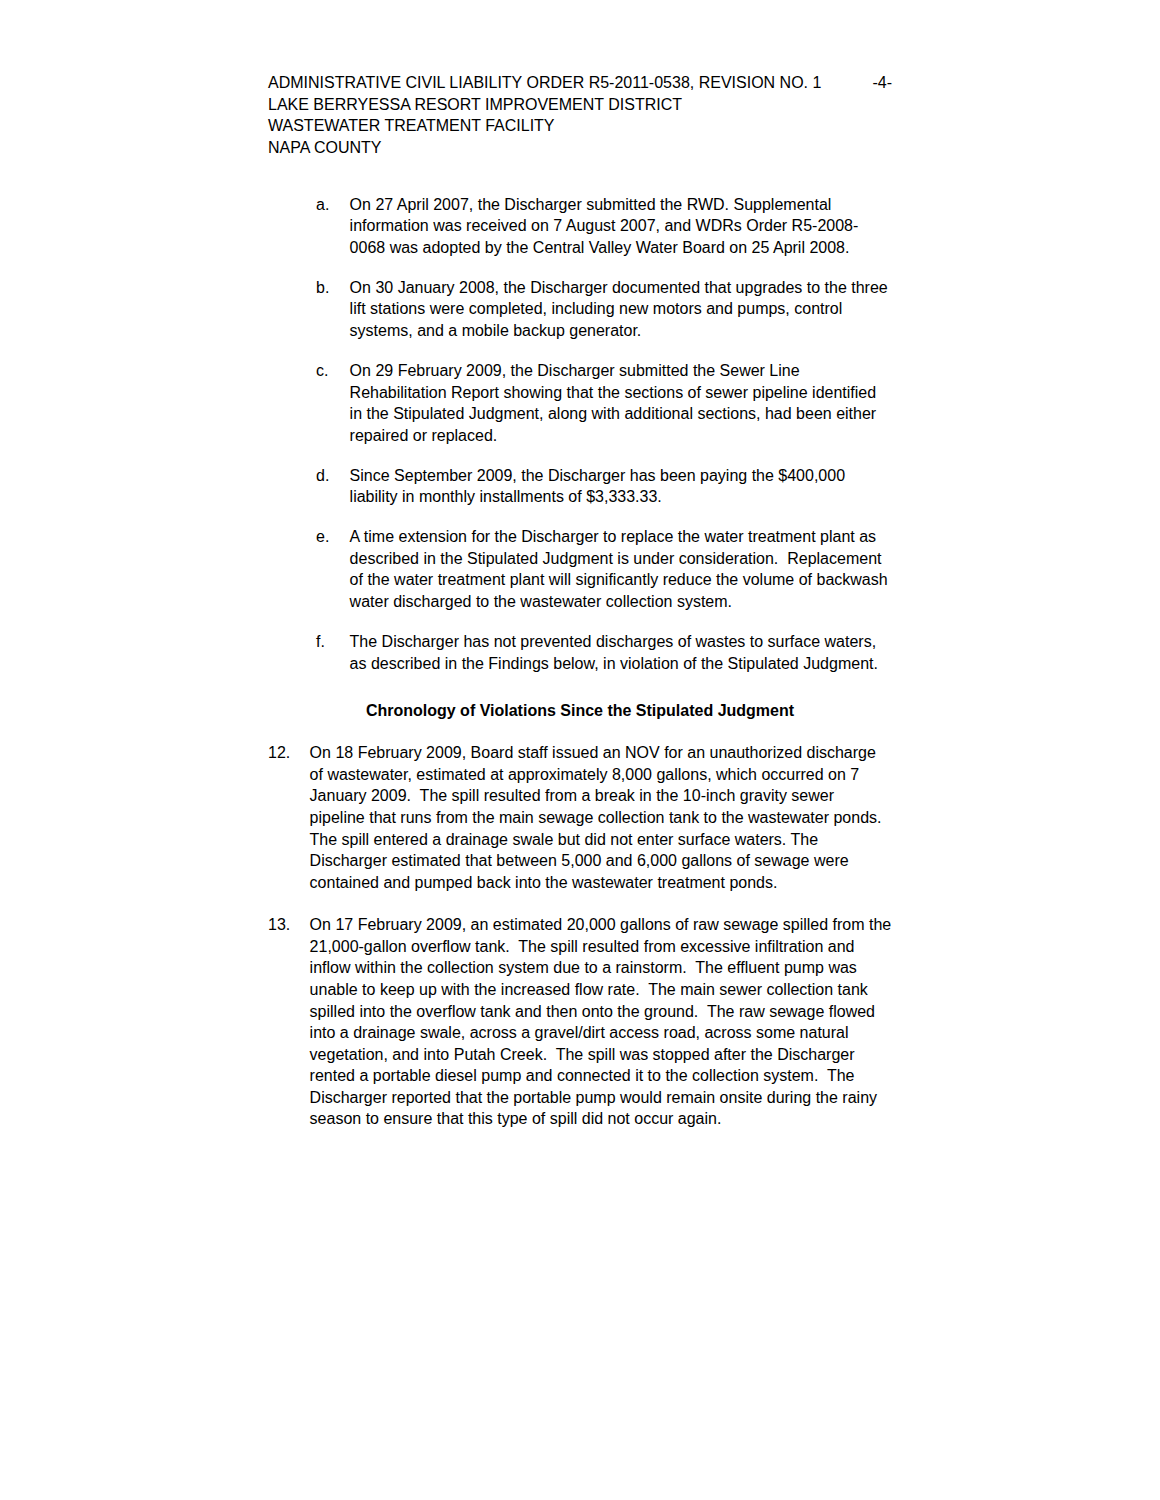ADMINISTRATIVE CIVIL LIABILITY ORDER R5-2011-0538, REVISION NO. 1
LAKE BERRYESSA RESORT IMPROVEMENT DISTRICT
WASTEWATER TREATMENT FACILITY
NAPA COUNTY
-4-
a. On 27 April 2007, the Discharger submitted the RWD. Supplemental information was received on 7 August 2007, and WDRs Order R5-2008-0068 was adopted by the Central Valley Water Board on 25 April 2008.
b. On 30 January 2008, the Discharger documented that upgrades to the three lift stations were completed, including new motors and pumps, control systems, and a mobile backup generator.
c. On 29 February 2009, the Discharger submitted the Sewer Line Rehabilitation Report showing that the sections of sewer pipeline identified in the Stipulated Judgment, along with additional sections, had been either repaired or replaced.
d. Since September 2009, the Discharger has been paying the $400,000 liability in monthly installments of $3,333.33.
e. A time extension for the Discharger to replace the water treatment plant as described in the Stipulated Judgment is under consideration. Replacement of the water treatment plant will significantly reduce the volume of backwash water discharged to the wastewater collection system.
f. The Discharger has not prevented discharges of wastes to surface waters, as described in the Findings below, in violation of the Stipulated Judgment.
Chronology of Violations Since the Stipulated Judgment
12. On 18 February 2009, Board staff issued an NOV for an unauthorized discharge of wastewater, estimated at approximately 8,000 gallons, which occurred on 7 January 2009. The spill resulted from a break in the 10-inch gravity sewer pipeline that runs from the main sewage collection tank to the wastewater ponds. The spill entered a drainage swale but did not enter surface waters. The Discharger estimated that between 5,000 and 6,000 gallons of sewage were contained and pumped back into the wastewater treatment ponds.
13. On 17 February 2009, an estimated 20,000 gallons of raw sewage spilled from the 21,000-gallon overflow tank. The spill resulted from excessive infiltration and inflow within the collection system due to a rainstorm. The effluent pump was unable to keep up with the increased flow rate. The main sewer collection tank spilled into the overflow tank and then onto the ground. The raw sewage flowed into a drainage swale, across a gravel/dirt access road, across some natural vegetation, and into Putah Creek. The spill was stopped after the Discharger rented a portable diesel pump and connected it to the collection system. The Discharger reported that the portable pump would remain onsite during the rainy season to ensure that this type of spill did not occur again.